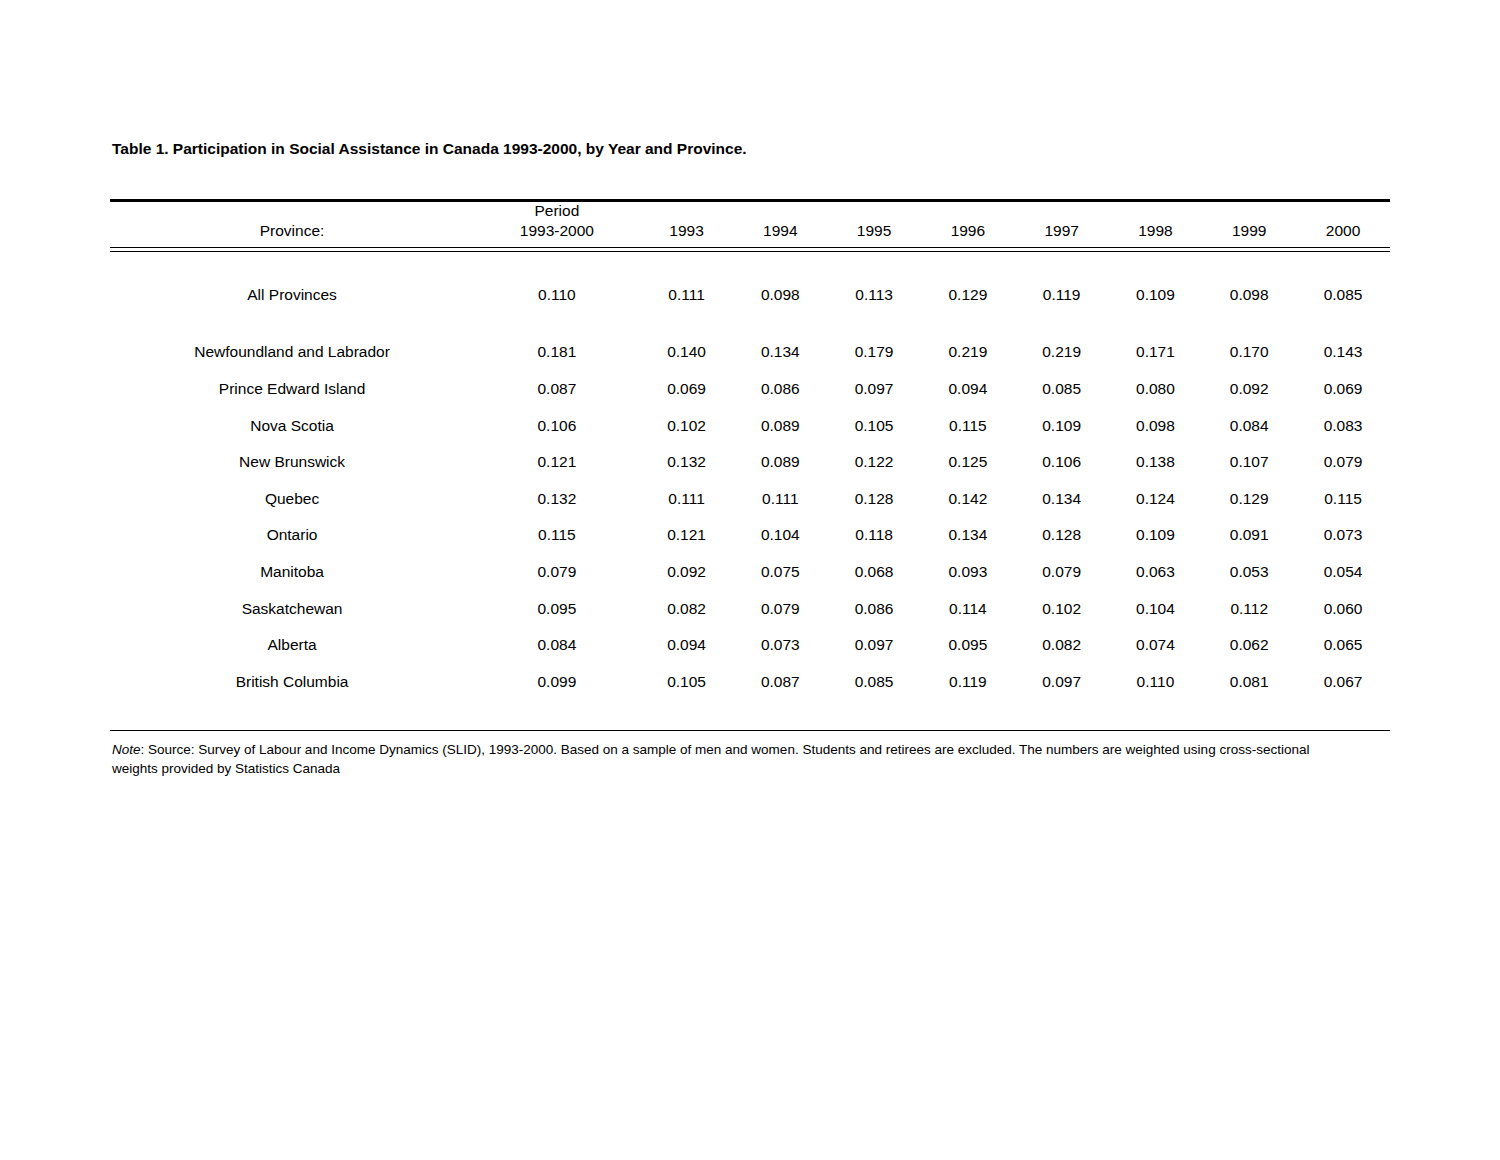Table 1. Participation in Social Assistance in Canada 1993-2000, by Year and Province.
| | Period | |
| Province: | 1993-2000 | 1993 | 1994 | 1995 | 1996 | 1997 | 1998 | 1999 | 2000 |
| All Provinces | 0.110 | 0.111 | 0.098 | 0.113 | 0.129 | 0.119 | 0.109 | 0.098 | 0.085 |
| Newfoundland and Labrador | 0.181 | 0.140 | 0.134 | 0.179 | 0.219 | 0.219 | 0.171 | 0.170 | 0.143 |
| Prince Edward Island | 0.087 | 0.069 | 0.086 | 0.097 | 0.094 | 0.085 | 0.080 | 0.092 | 0.069 |
| Nova Scotia | 0.106 | 0.102 | 0.089 | 0.105 | 0.115 | 0.109 | 0.098 | 0.084 | 0.083 |
| New Brunswick | 0.121 | 0.132 | 0.089 | 0.122 | 0.125 | 0.106 | 0.138 | 0.107 | 0.079 |
| Quebec | 0.132 | 0.111 | 0.111 | 0.128 | 0.142 | 0.134 | 0.124 | 0.129 | 0.115 |
| Ontario | 0.115 | 0.121 | 0.104 | 0.118 | 0.134 | 0.128 | 0.109 | 0.091 | 0.073 |
| Manitoba | 0.079 | 0.092 | 0.075 | 0.068 | 0.093 | 0.079 | 0.063 | 0.053 | 0.054 |
| Saskatchewan | 0.095 | 0.082 | 0.079 | 0.086 | 0.114 | 0.102 | 0.104 | 0.112 | 0.060 |
| Alberta | 0.084 | 0.094 | 0.073 | 0.097 | 0.095 | 0.082 | 0.074 | 0.062 | 0.065 |
| British Columbia | 0.099 | 0.105 | 0.087 | 0.085 | 0.119 | 0.097 | 0.110 | 0.081 | 0.067 |
Note: Source: Survey of Labour and Income Dynamics (SLID), 1993-2000. Based on a sample of men and women. Students and retirees are excluded. The numbers are weighted using cross-sectional weights provided by Statistics Canada